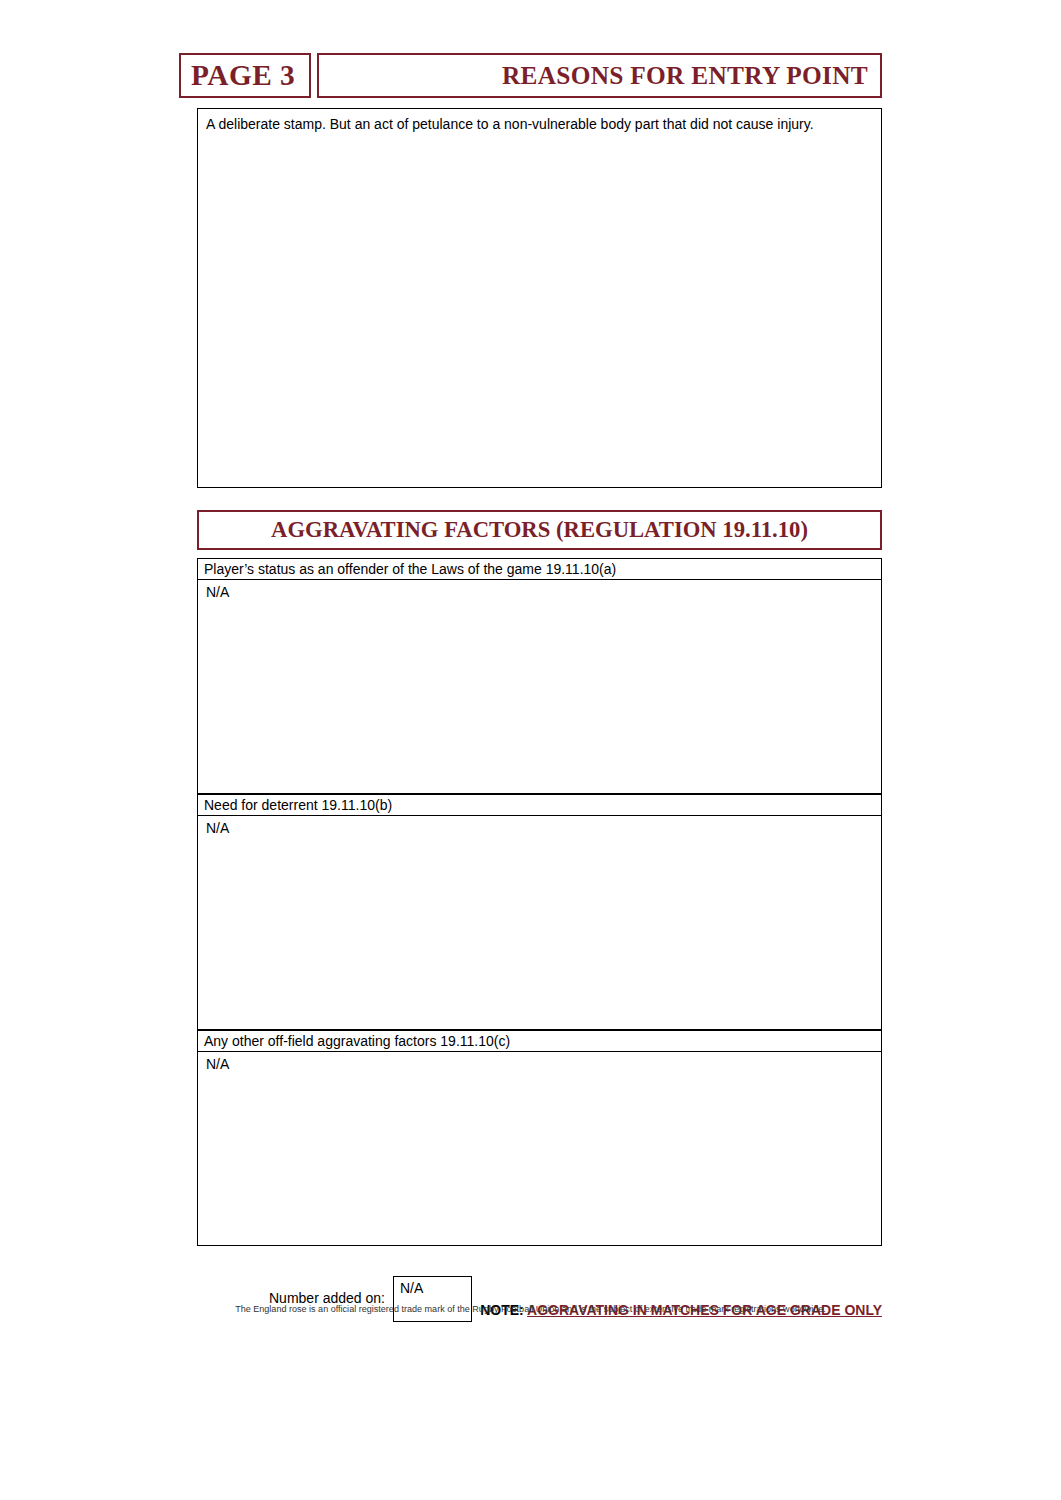PAGE 3
REASONS FOR ENTRY POINT
A deliberate stamp. But an act of petulance to a non-vulnerable body part that did not cause injury.
AGGRAVATING FACTORS (REGULATION 19.11.10)
Player’s status as an offender of the Laws of the game 19.11.10(a)
N/A
Need for deterrent 19.11.10(b)
N/A
Any other off-field aggravating factors 19.11.10(c)
N/A
Number added on:
N/A
NOTE: AGGRAVATING IN MATCHES FOR AGE GRADE ONLY
The England rose is an official registered trade mark of the Rugby Football Union and is the subject of extensive trade mark registrations worldwide.